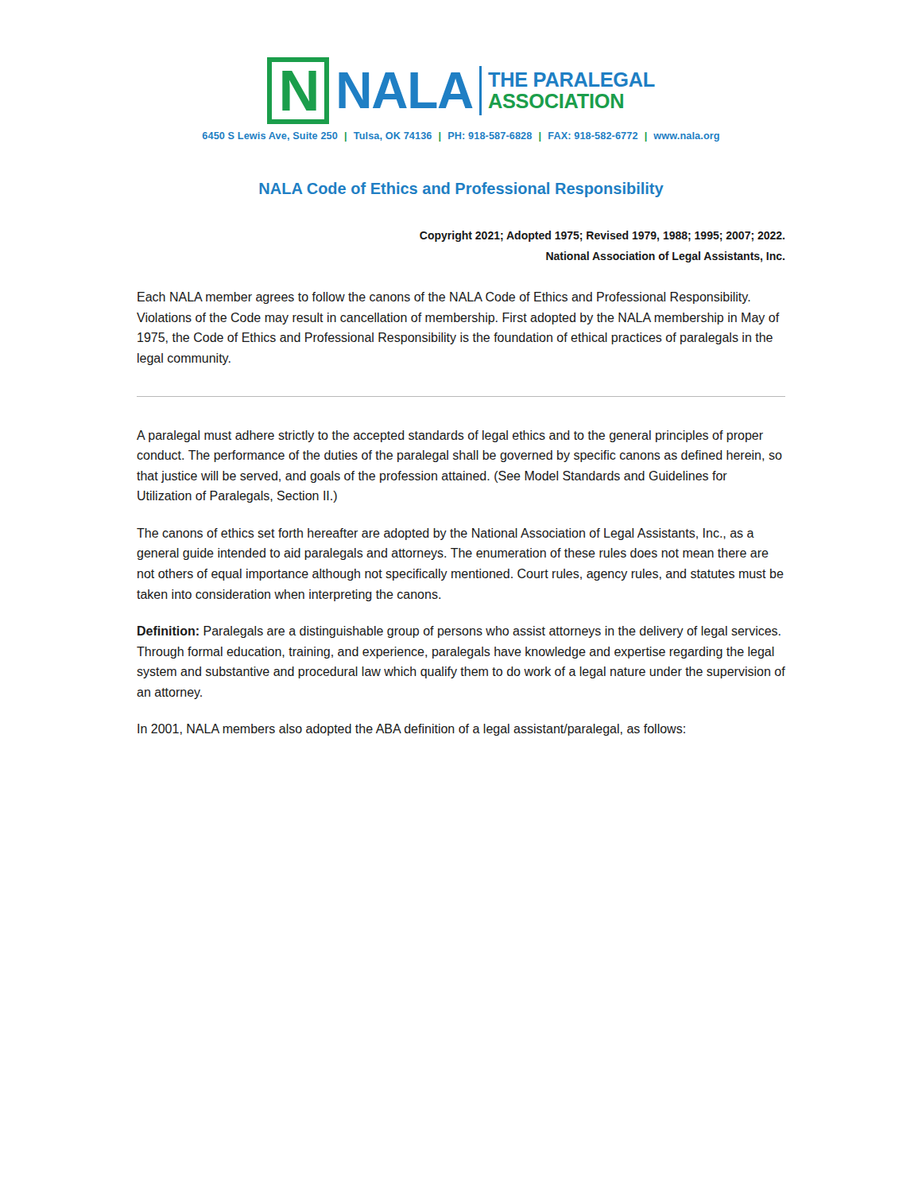N NALA THE PARALEGAL
ASSOCIATION
6450 S Lewis Ave, Suite 250 | Tulsa, OK 74136 | PH: 918-587-6828 | FAX: 918-582-6772 | www.nala.org
NALA Code of Ethics and Professional Responsibility
Copyright 2021; Adopted 1975; Revised 1979, 1988; 1995; 2007; 2022.
National Association of Legal Assistants, Inc.
Each NALA member agrees to follow the canons of the NALA Code of Ethics and Professional Responsibility. Violations of the Code may result in cancellation of membership. First adopted by the NALA membership in May of 1975, the Code of Ethics and Professional Responsibility is the foundation of ethical practices of paralegals in the legal community.
A paralegal must adhere strictly to the accepted standards of legal ethics and to the general principles of proper conduct. The performance of the duties of the paralegal shall be governed by specific canons as defined herein, so that justice will be served, and goals of the profession attained. (See Model Standards and Guidelines for Utilization of Paralegals, Section II.)
The canons of ethics set forth hereafter are adopted by the National Association of Legal Assistants, Inc., as a general guide intended to aid paralegals and attorneys. The enumeration of these rules does not mean there are not others of equal importance although not specifically mentioned. Court rules, agency rules, and statutes must be taken into consideration when interpreting the canons.
Definition: Paralegals are a distinguishable group of persons who assist attorneys in the delivery of legal services. Through formal education, training, and experience, paralegals have knowledge and expertise regarding the legal system and substantive and procedural law which qualify them to do work of a legal nature under the supervision of an attorney.
In 2001, NALA members also adopted the ABA definition of a legal assistant/paralegal, as follows: